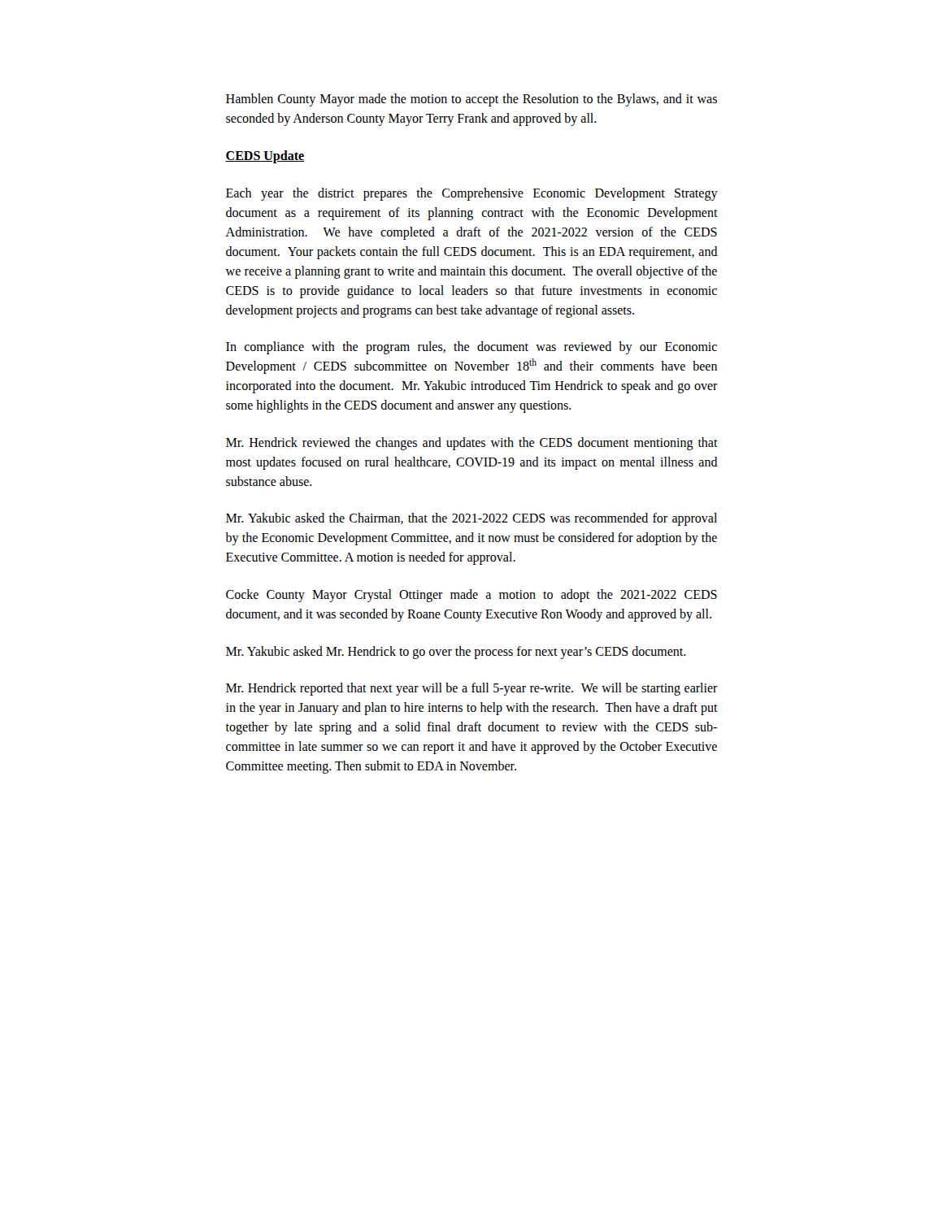Hamblen County Mayor made the motion to accept the Resolution to the Bylaws, and it was seconded by Anderson County Mayor Terry Frank and approved by all.
CEDS Update
Each year the district prepares the Comprehensive Economic Development Strategy document as a requirement of its planning contract with the Economic Development Administration. We have completed a draft of the 2021-2022 version of the CEDS document. Your packets contain the full CEDS document. This is an EDA requirement, and we receive a planning grant to write and maintain this document. The overall objective of the CEDS is to provide guidance to local leaders so that future investments in economic development projects and programs can best take advantage of regional assets.
In compliance with the program rules, the document was reviewed by our Economic Development / CEDS subcommittee on November 18th and their comments have been incorporated into the document. Mr. Yakubic introduced Tim Hendrick to speak and go over some highlights in the CEDS document and answer any questions.
Mr. Hendrick reviewed the changes and updates with the CEDS document mentioning that most updates focused on rural healthcare, COVID-19 and its impact on mental illness and substance abuse.
Mr. Yakubic asked the Chairman, that the 2021-2022 CEDS was recommended for approval by the Economic Development Committee, and it now must be considered for adoption by the Executive Committee. A motion is needed for approval.
Cocke County Mayor Crystal Ottinger made a motion to adopt the 2021-2022 CEDS document, and it was seconded by Roane County Executive Ron Woody and approved by all.
Mr. Yakubic asked Mr. Hendrick to go over the process for next year’s CEDS document.
Mr. Hendrick reported that next year will be a full 5-year re-write. We will be starting earlier in the year in January and plan to hire interns to help with the research. Then have a draft put together by late spring and a solid final draft document to review with the CEDS sub-committee in late summer so we can report it and have it approved by the October Executive Committee meeting. Then submit to EDA in November.